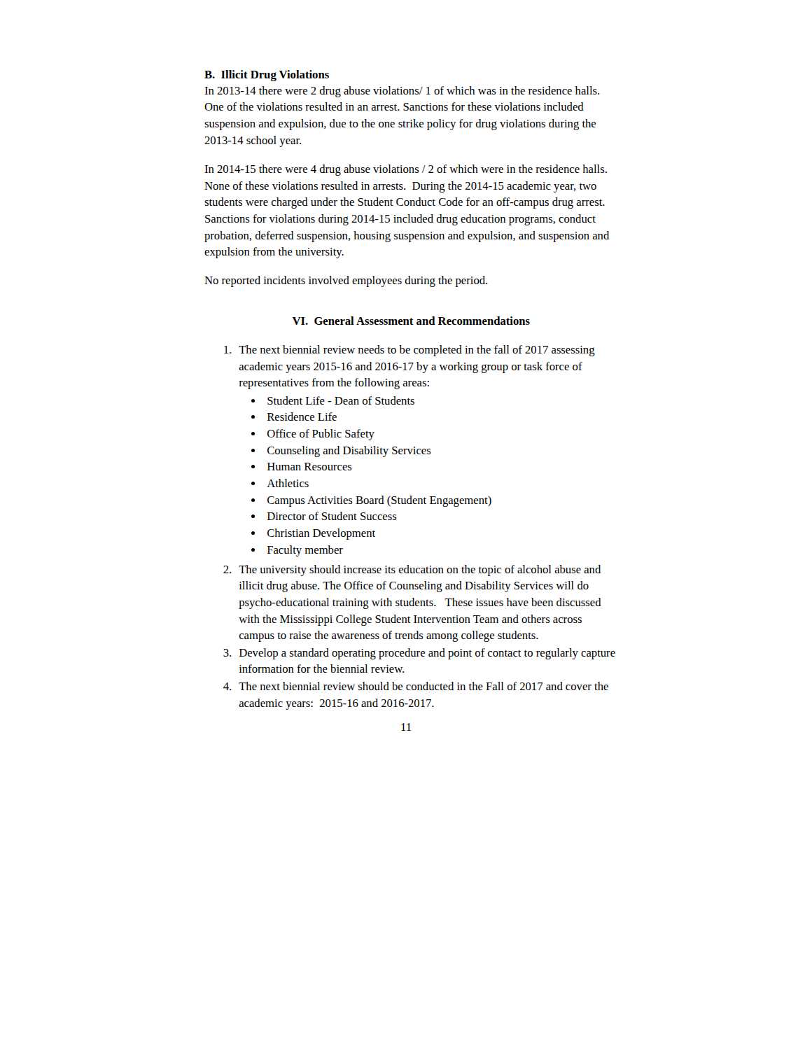B. Illicit Drug Violations
In 2013-14 there were 2 drug abuse violations/ 1 of which was in the residence halls. One of the violations resulted in an arrest. Sanctions for these violations included suspension and expulsion, due to the one strike policy for drug violations during the 2013-14 school year.
In 2014-15 there were 4 drug abuse violations / 2 of which were in the residence halls. None of these violations resulted in arrests. During the 2014-15 academic year, two students were charged under the Student Conduct Code for an off-campus drug arrest. Sanctions for violations during 2014-15 included drug education programs, conduct probation, deferred suspension, housing suspension and expulsion, and suspension and expulsion from the university.
No reported incidents involved employees during the period.
VI. General Assessment and Recommendations
The next biennial review needs to be completed in the fall of 2017 assessing academic years 2015-16 and 2016-17 by a working group or task force of representatives from the following areas:
Student Life - Dean of Students
Residence Life
Office of Public Safety
Counseling and Disability Services
Human Resources
Athletics
Campus Activities Board (Student Engagement)
Director of Student Success
Christian Development
Faculty member
The university should increase its education on the topic of alcohol abuse and illicit drug abuse. The Office of Counseling and Disability Services will do psycho-educational training with students. These issues have been discussed with the Mississippi College Student Intervention Team and others across campus to raise the awareness of trends among college students.
Develop a standard operating procedure and point of contact to regularly capture information for the biennial review.
The next biennial review should be conducted in the Fall of 2017 and cover the academic years: 2015-16 and 2016-2017.
11